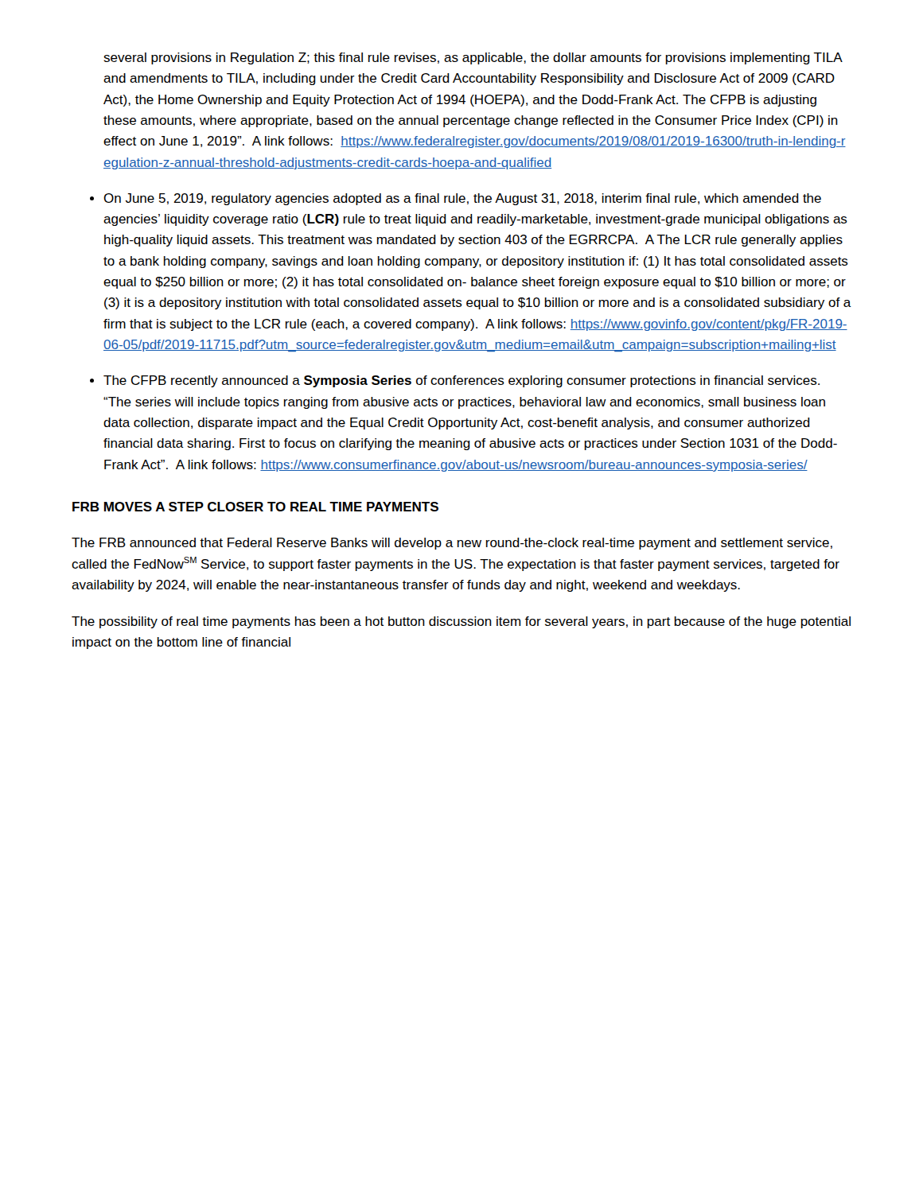several provisions in Regulation Z; this final rule revises, as applicable, the dollar amounts for provisions implementing TILA and amendments to TILA, including under the Credit Card Accountability Responsibility and Disclosure Act of 2009 (CARD Act), the Home Ownership and Equity Protection Act of 1994 (HOEPA), and the Dodd-Frank Act. The CFPB is adjusting these amounts, where appropriate, based on the annual percentage change reflected in the Consumer Price Index (CPI) in effect on June 1, 2019”. A link follows: https://www.federalregister.gov/documents/2019/08/01/2019-16300/truth-in-lending-regulation-z-annual-threshold-adjustments-credit-cards-hoepa-and-qualified
On June 5, 2019, regulatory agencies adopted as a final rule, the August 31, 2018, interim final rule, which amended the agencies’ liquidity coverage ratio (LCR) rule to treat liquid and readily-marketable, investment-grade municipal obligations as high-quality liquid assets. This treatment was mandated by section 403 of the EGRRCPA. A The LCR rule generally applies to a bank holding company, savings and loan holding company, or depository institution if: (1) It has total consolidated assets equal to $250 billion or more; (2) it has total consolidated on- balance sheet foreign exposure equal to $10 billion or more; or (3) it is a depository institution with total consolidated assets equal to $10 billion or more and is a consolidated subsidiary of a firm that is subject to the LCR rule (each, a covered company). A link follows: https://www.govinfo.gov/content/pkg/FR-2019-06-05/pdf/2019-11715.pdf?utm_source=federalregister.gov&utm_medium=email&utm_campaign=subscription+mailing+list
The CFPB recently announced a Symposia Series of conferences exploring consumer protections in financial services. “The series will include topics ranging from abusive acts or practices, behavioral law and economics, small business loan data collection, disparate impact and the Equal Credit Opportunity Act, cost-benefit analysis, and consumer authorized financial data sharing. First to focus on clarifying the meaning of abusive acts or practices under Section 1031 of the Dodd-Frank Act”. A link follows: https://www.consumerfinance.gov/about-us/newsroom/bureau-announces-symposia-series/
FRB MOVES A STEP CLOSER TO REAL TIME PAYMENTS
The FRB announced that Federal Reserve Banks will develop a new round-the-clock real-time payment and settlement service, called the FedNowSM Service, to support faster payments in the US. The expectation is that faster payment services, targeted for availability by 2024, will enable the near-instantaneous transfer of funds day and night, weekend and weekdays.
The possibility of real time payments has been a hot button discussion item for several years, in part because of the huge potential impact on the bottom line of financial